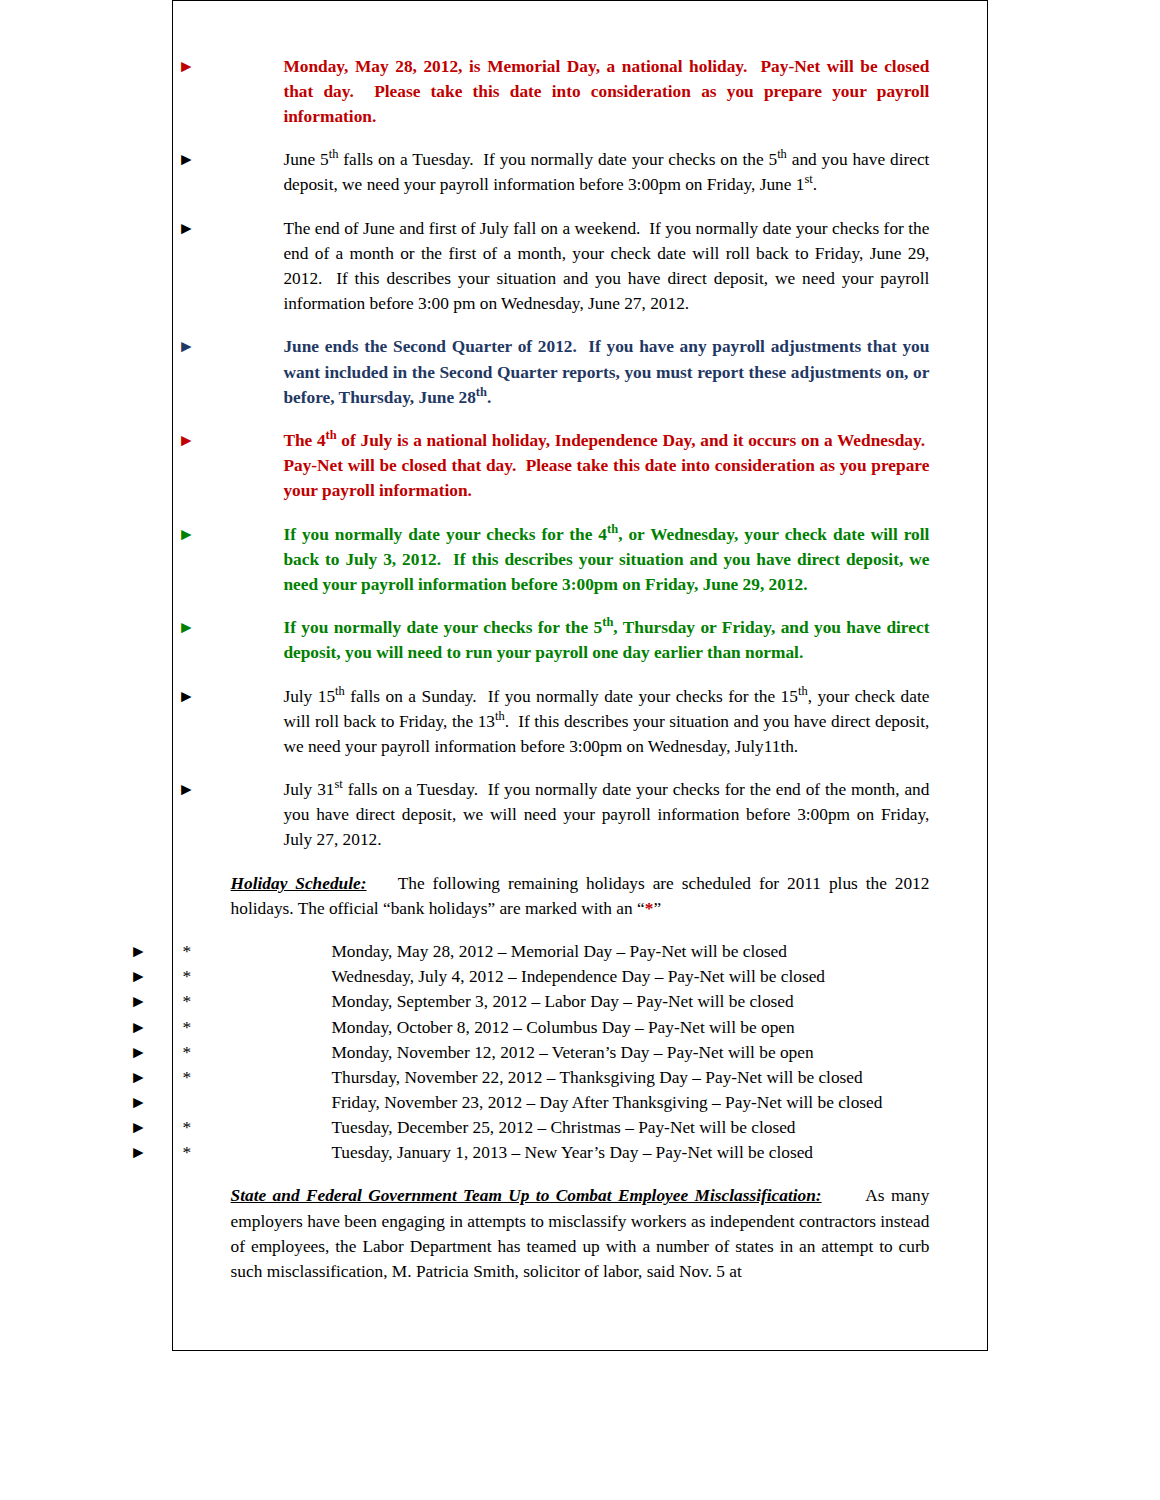►Monday, May 28, 2012, is Memorial Day, a national holiday. Pay-Net will be closed that day. Please take this date into consideration as you prepare your payroll information.
►June 5th falls on a Tuesday. If you normally date your checks on the 5th and you have direct deposit, we need your payroll information before 3:00pm on Friday, June 1st.
►The end of June and first of July fall on a weekend. If you normally date your checks for the end of a month or the first of a month, your check date will roll back to Friday, June 29, 2012. If this describes your situation and you have direct deposit, we need your payroll information before 3:00 pm on Wednesday, June 27, 2012.
►June ends the Second Quarter of 2012. If you have any payroll adjustments that you want included in the Second Quarter reports, you must report these adjustments on, or before, Thursday, June 28th.
►The 4th of July is a national holiday, Independence Day, and it occurs on a Wednesday. Pay-Net will be closed that day. Please take this date into consideration as you prepare your payroll information.
►If you normally date your checks for the 4th, or Wednesday, your check date will roll back to July 3, 2012. If this describes your situation and you have direct deposit, we need your payroll information before 3:00pm on Friday, June 29, 2012.
►If you normally date your checks for the 5th, Thursday or Friday, and you have direct deposit, you will need to run your payroll one day earlier than normal.
►July 15th falls on a Sunday. If you normally date your checks for the 15th, your check date will roll back to Friday, the 13th. If this describes your situation and you have direct deposit, we need your payroll information before 3:00pm on Wednesday, July11th.
►July 31st falls on a Tuesday. If you normally date your checks for the end of the month, and you have direct deposit, we will need your payroll information before 3:00pm on Friday, July 27, 2012.
Holiday Schedule: The following remaining holidays are scheduled for 2011 plus the 2012 holidays. The official “bank holidays” are marked with an “*”
►*Monday, May 28, 2012 – Memorial Day – Pay-Net will be closed
►*Wednesday, July 4, 2012 – Independence Day – Pay-Net will be closed
►*Monday, September 3, 2012 – Labor Day – Pay-Net will be closed
►*Monday, October 8, 2012 – Columbus Day – Pay-Net will be open
►*Monday, November 12, 2012 – Veteran’s Day – Pay-Net will be open
►*Thursday, November 22, 2012 – Thanksgiving Day – Pay-Net will be closed
► Friday, November 23, 2012 – Day After Thanksgiving – Pay-Net will be closed
►*Tuesday, December 25, 2012 – Christmas – Pay-Net will be closed
►*Tuesday, January 1, 2013 – New Year’s Day – Pay-Net will be closed
State and Federal Government Team Up to Combat Employee Misclassification: As many employers have been engaging in attempts to misclassify workers as independent contractors instead of employees, the Labor Department has teamed up with a number of states in an attempt to curb such misclassification, M. Patricia Smith, solicitor of labor, said Nov. 5 at